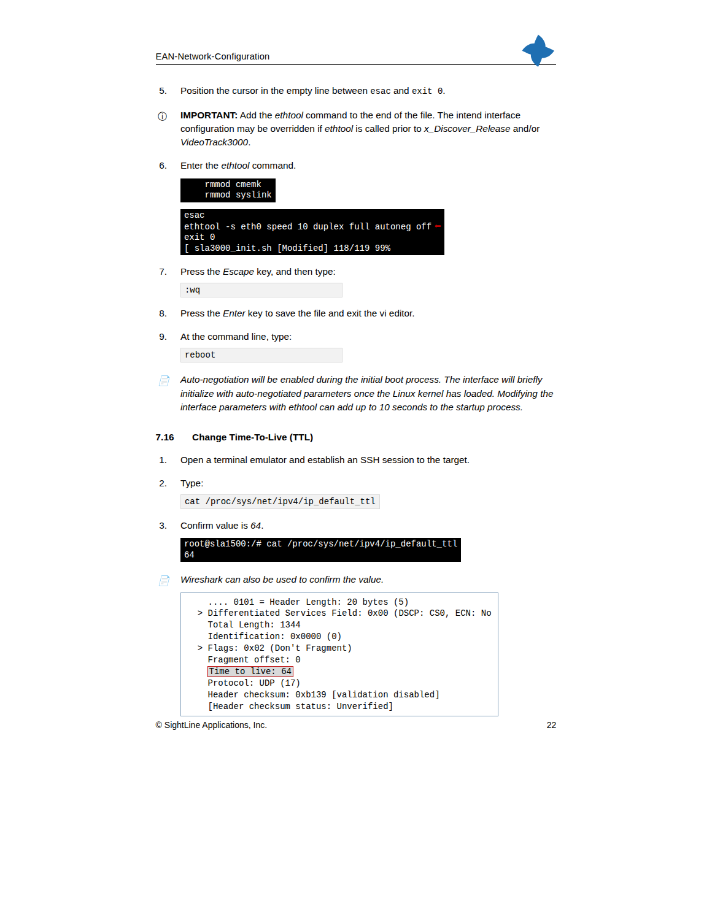EAN-Network-Configuration
5. Position the cursor in the empty line between esac and exit 0.
ⓘ IMPORTANT: Add the ethtool command to the end of the file. The intend interface configuration may be overridden if ethtool is called prior to x_Discover_Release and/or VideoTrack3000.
6. Enter the ethtool command.
rmmod cmemk rmmod syslink
esac ethtool -s eth0 speed 10 duplex full autoneg off⬅ exit 0 [ sla3000_init.sh [Modified] 118/119 99%
7. Press the Escape key, and then type:
:wq
8. Press the Enter key to save the file and exit the vi editor.
9. At the command line, type:
reboot
📄 Auto-negotiation will be enabled during the initial boot process. The interface will briefly initialize with auto-negotiated parameters once the Linux kernel has loaded. Modifying the interface parameters with ethtool can add up to 10 seconds to the startup process.
7.16 Change Time-To-Live (TTL)
1. Open a terminal emulator and establish an SSH session to the target.
2. Type:
cat /proc/sys/net/ipv4/ip_default_ttl
3. Confirm value is 64.
root@sla1500:/# cat /proc/sys/net/ipv4/ip_default_ttl 64
📄 Wireshark can also be used to confirm the value.
.... 0101 = Header Length: 20 bytes (5) > Differentiated Services Field: 0x00 (DSCP: CS0, ECN: No Total Length: 1344 Identification: 0x0000 (0) > Flags: 0x02 (Don't Fragment) Fragment offset: 0 Time to live: 64 Protocol: UDP (17) Header checksum: 0xb139 [validation disabled] [Header checksum status: Unverified]
© SightLine Applications, Inc. 22